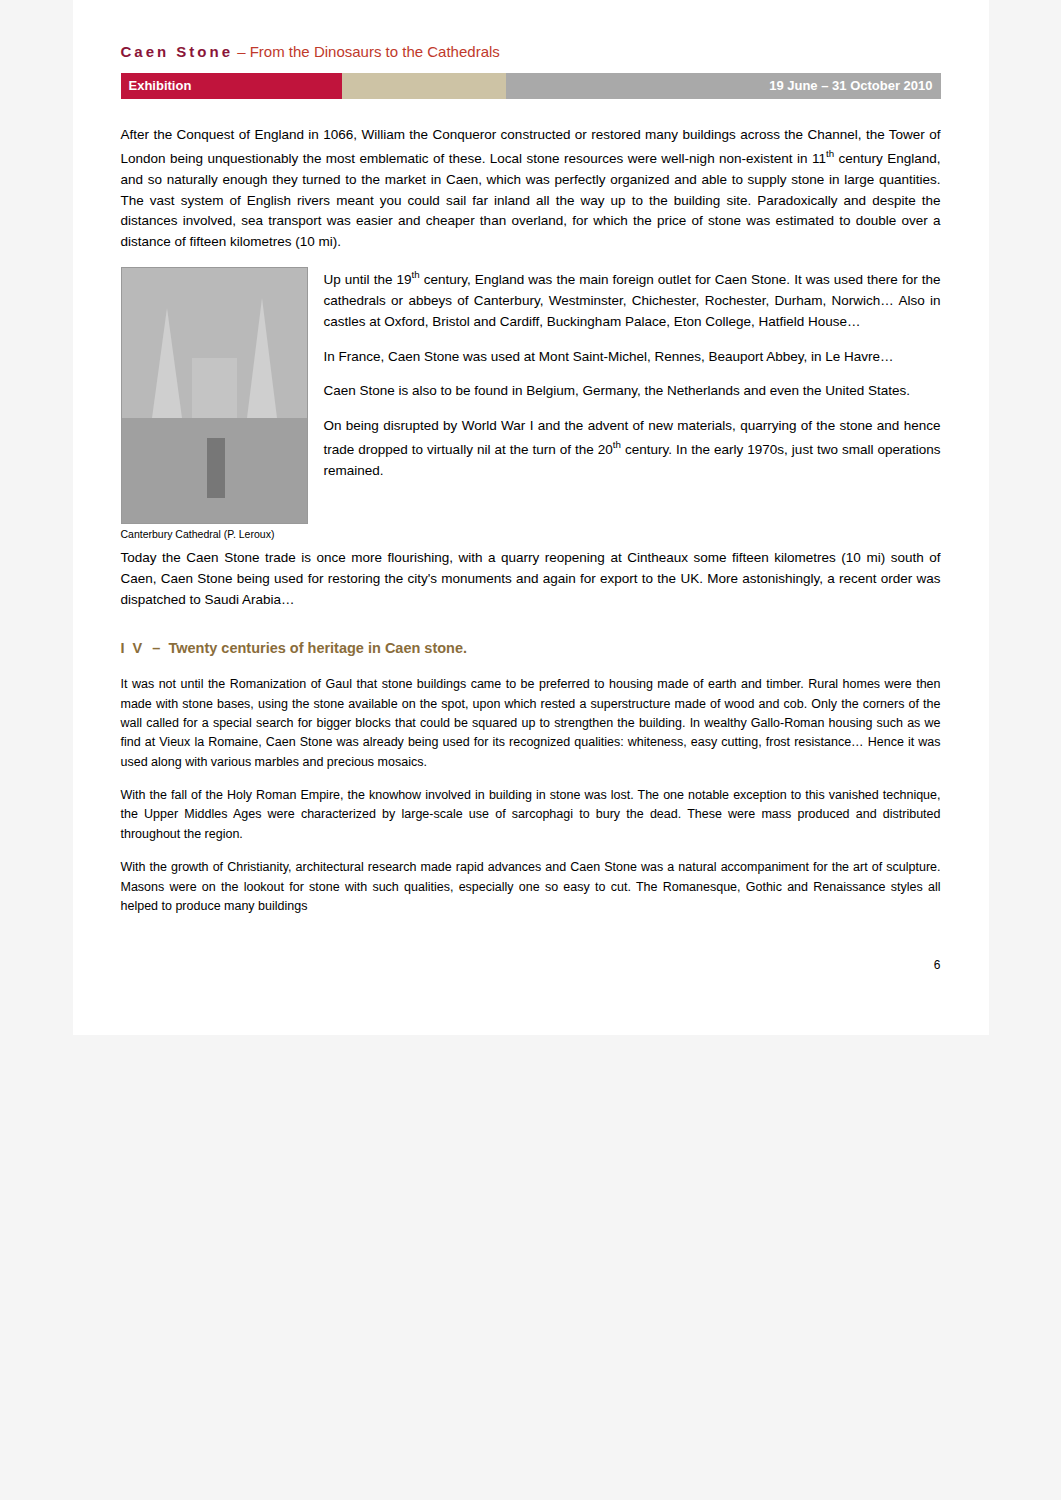Caen Stone – From the Dinosaurs to the Cathedrals
Exhibition
19 June – 31 October 2010
After the Conquest of England in 1066, William the Conqueror constructed or restored many buildings across the Channel, the Tower of London being unquestionably the most emblematic of these. Local stone resources were well-nigh non-existent in 11th century England, and so naturally enough they turned to the market in Caen, which was perfectly organized and able to supply stone in large quantities. The vast system of English rivers meant you could sail far inland all the way up to the building site. Paradoxically and despite the distances involved, sea transport was easier and cheaper than overland, for which the price of stone was estimated to double over a distance of fifteen kilometres (10 mi).
Canterbury Cathedral (P. Leroux)
Up until the 19th century, England was the main foreign outlet for Caen Stone. It was used there for the cathedrals or abbeys of Canterbury, Westminster, Chichester, Rochester, Durham, Norwich… Also in castles at Oxford, Bristol and Cardiff, Buckingham Palace, Eton College, Hatfield House…
In France, Caen Stone was used at Mont Saint-Michel, Rennes, Beauport Abbey, in Le Havre…
Caen Stone is also to be found in Belgium, Germany, the Netherlands and even the United States.
On being disrupted by World War I and the advent of new materials, quarrying of the stone and hence trade dropped to virtually nil at the turn of the 20th century. In the early 1970s, just two small operations remained.
Today the Caen Stone trade is once more flourishing, with a quarry reopening at Cintheaux some fifteen kilometres (10 mi) south of Caen, Caen Stone being used for restoring the city's monuments and again for export to the UK. More astonishingly, a recent order was dispatched to Saudi Arabia…
I V – Twenty centuries of heritage in Caen stone.
It was not until the Romanization of Gaul that stone buildings came to be preferred to housing made of earth and timber. Rural homes were then made with stone bases, using the stone available on the spot, upon which rested a superstructure made of wood and cob. Only the corners of the wall called for a special search for bigger blocks that could be squared up to strengthen the building. In wealthy Gallo-Roman housing such as we find at Vieux la Romaine, Caen Stone was already being used for its recognized qualities: whiteness, easy cutting, frost resistance… Hence it was used along with various marbles and precious mosaics.
With the fall of the Holy Roman Empire, the knowhow involved in building in stone was lost. The one notable exception to this vanished technique, the Upper Middles Ages were characterized by large-scale use of sarcophagi to bury the dead. These were mass produced and distributed throughout the region.
With the growth of Christianity, architectural research made rapid advances and Caen Stone was a natural accompaniment for the art of sculpture. Masons were on the lookout for stone with such qualities, especially one so easy to cut. The Romanesque, Gothic and Renaissance styles all helped to produce many buildings
6